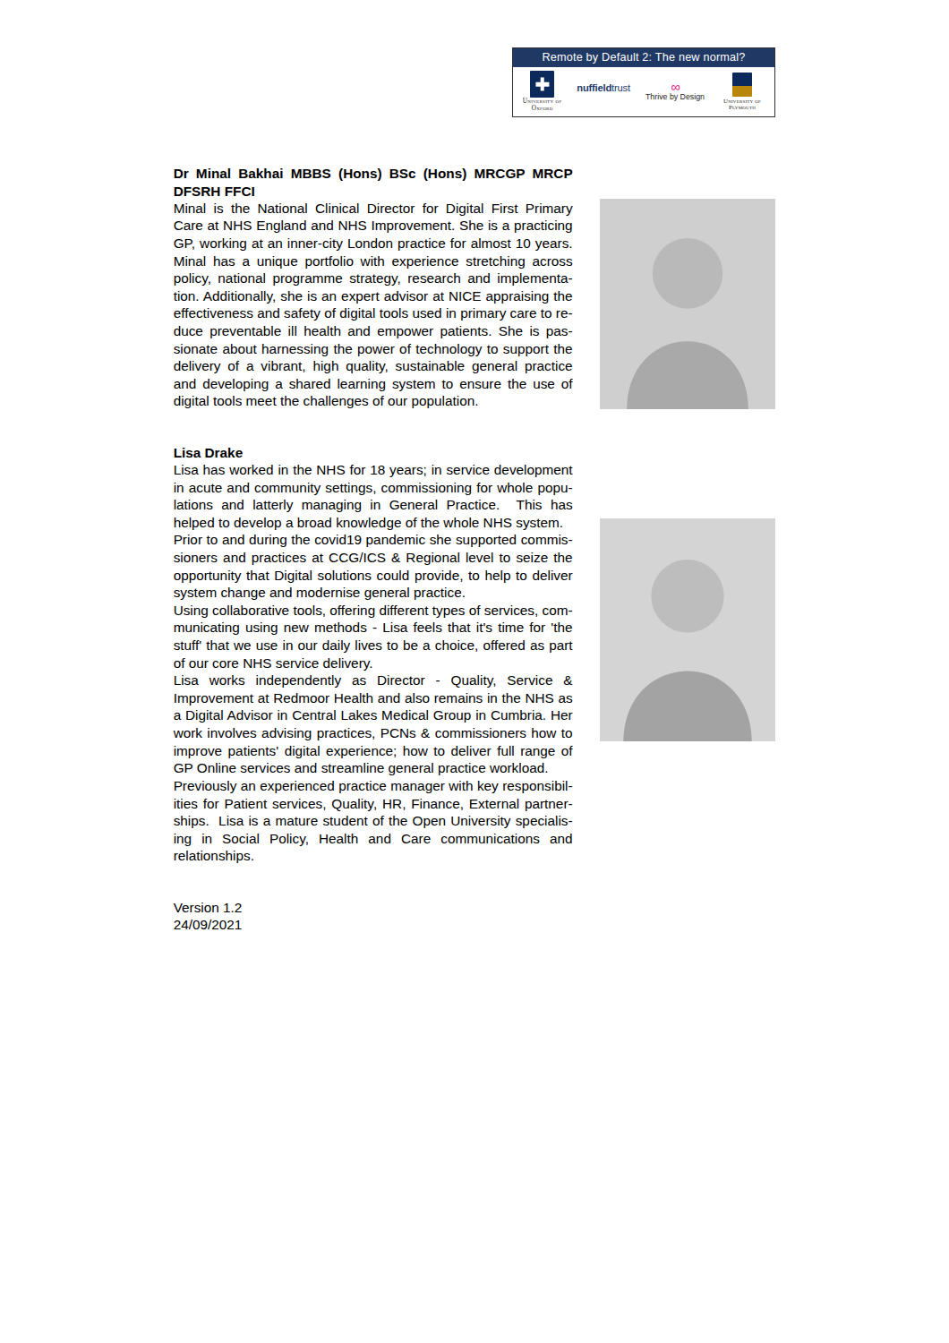Remote by Default 2: The new normal?
University of
Oxford
nuffieldtrust
∞ Thrive by Design
University of
Plymouth
Dr Minal Bakhai MBBS (Hons) BSc (Hons) MRCGP MRCP DFSRH FFCI
Minal is the National Clinical Director for Digital First Primary Care at NHS England and NHS Improvement. She is a practicing GP, working at an inner-city London practice for almost 10 years. Minal has a unique portfolio with experience stretching across policy, national programme strategy, research and implementation. Additionally, she is an expert advisor at NICE appraising the effectiveness and safety of digital tools used in primary care to reduce preventable ill health and empower patients. She is passionate about harnessing the power of technology to support the delivery of a vibrant, high quality, sustainable general practice and developing a shared learning system to ensure the use of digital tools meet the challenges of our population.
Lisa Drake
Lisa has worked in the NHS for 18 years; in service development in acute and community settings, commissioning for whole populations and latterly managing in General Practice. This has helped to develop a broad knowledge of the whole NHS system.
Prior to and during the covid19 pandemic she supported commissioners and practices at CCG/ICS & Regional level to seize the opportunity that Digital solutions could provide, to help to deliver system change and modernise general practice.
Using collaborative tools, offering different types of services, communicating using new methods - Lisa feels that it's time for 'the stuff' that we use in our daily lives to be a choice, offered as part of our core NHS service delivery.
Lisa works independently as Director - Quality, Service & Improvement at Redmoor Health and also remains in the NHS as a Digital Advisor in Central Lakes Medical Group in Cumbria. Her work involves advising practices, PCNs & commissioners how to improve patients' digital experience; how to deliver full range of GP Online services and streamline general practice workload.
Previously an experienced practice manager with key responsibilities for Patient services, Quality, HR, Finance, External partnerships. Lisa is a mature student of the Open University specialising in Social Policy, Health and Care communications and relationships.
Version 1.2
24/09/2021